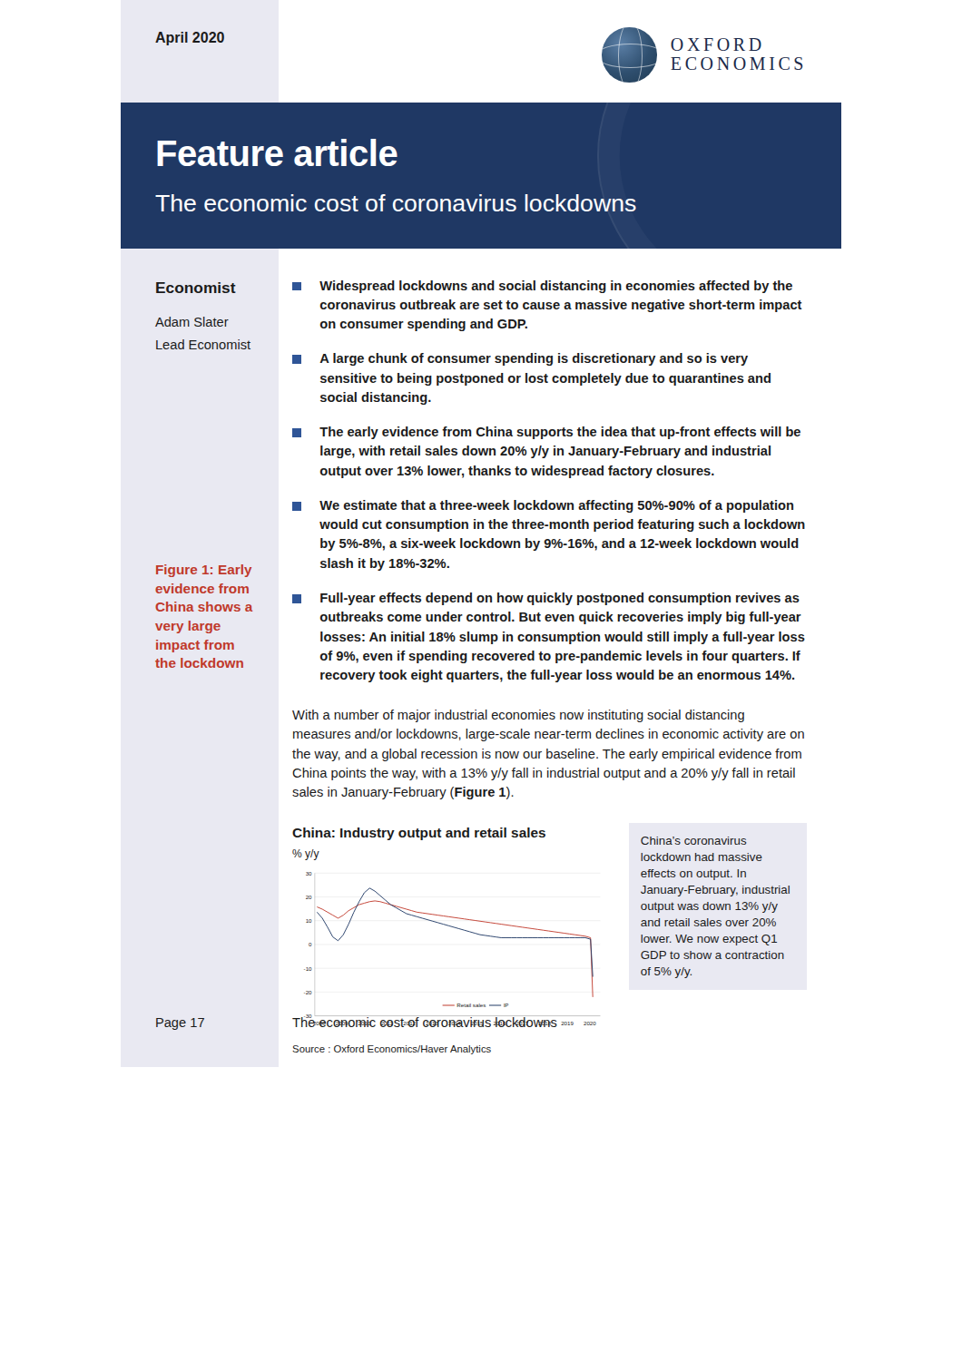April 2020
OXFORD
ECONOMICS
Feature article
The economic cost of coronavirus lockdowns
Economist
Adam Slater
Lead Economist
Figure 1: Early evidence from China shows a very large impact from the lockdown
Widespread lockdowns and social distancing in economies affected by the coronavirus outbreak are set to cause a massive negative short-term impact on consumer spending and GDP.
A large chunk of consumer spending is discretionary and so is very sensitive to being postponed or lost completely due to quarantines and social distancing.
The early evidence from China supports the idea that up-front effects will be large, with retail sales down 20% y/y in January-February and industrial output over 13% lower, thanks to widespread factory closures.
We estimate that a three-week lockdown affecting 50%-90% of a population would cut consumption in the three-month period featuring such a lockdown by 5%-8%, a six-week lockdown by 9%-16%, and a 12-week lockdown would slash it by 18%-32%.
Full-year effects depend on how quickly postponed consumption revives as outbreaks come under control. But even quick recoveries imply big full-year losses: An initial 18% slump in consumption would still imply a full-year loss of 9%, even if spending recovered to pre-pandemic levels in four quarters. If recovery took eight quarters, the full-year loss would be an enormous 14%.
With a number of major industrial economies now instituting social distancing measures and/or lockdowns, large-scale near-term declines in economic activity are on the way, and a global recession is now our baseline. The early empirical evidence from China points the way, with a 13% y/y fall in industrial output and a 20% y/y fall in retail sales in January-February (Figure 1).
China: Industry output and retail sales
% y/y
30 20 10 0 -10 -20 -30 2008 2009 2010 2011 2012 2013 2014 2015 2016 2017 2018 2019 2020 Retail sales IP
Source : Oxford Economics/Haver Analytics
China’s coronavirus lockdown had massive effects on output. In January-February, industrial output was down 13% y/y and retail sales over 20% lower. We now expect Q1 GDP to show a contraction of 5% y/y.
Page 17
The economic cost of coronavirus lockdowns